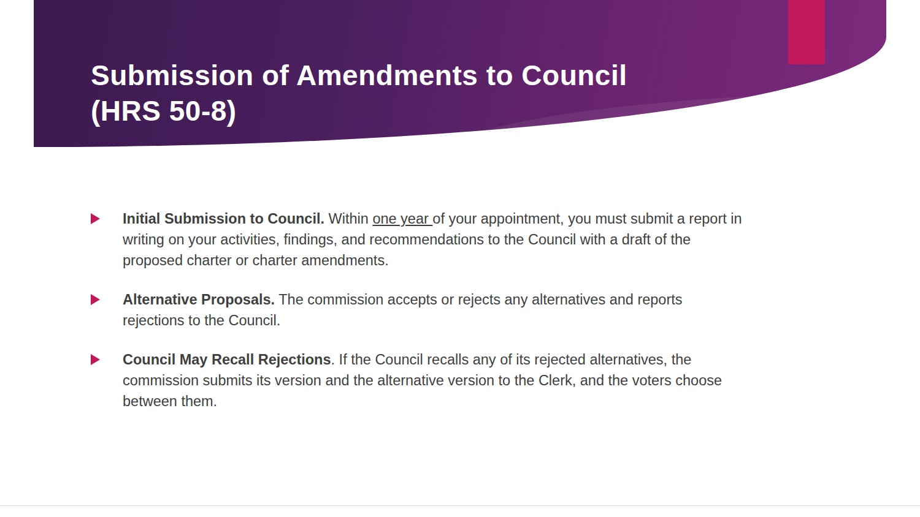Submission of Amendments to Council
(HRS 50-8)
Initial Submission to Council. Within one year of your appointment, you must submit a report in writing on your activities, findings, and recommendations to the Council with a draft of the proposed charter or charter amendments.
Alternative Proposals. The commission accepts or rejects any alternatives and reports rejections to the Council.
Council May Recall Rejections. If the Council recalls any of its rejected alternatives, the commission submits its version and the alternative version to the Clerk, and the voters choose between them.